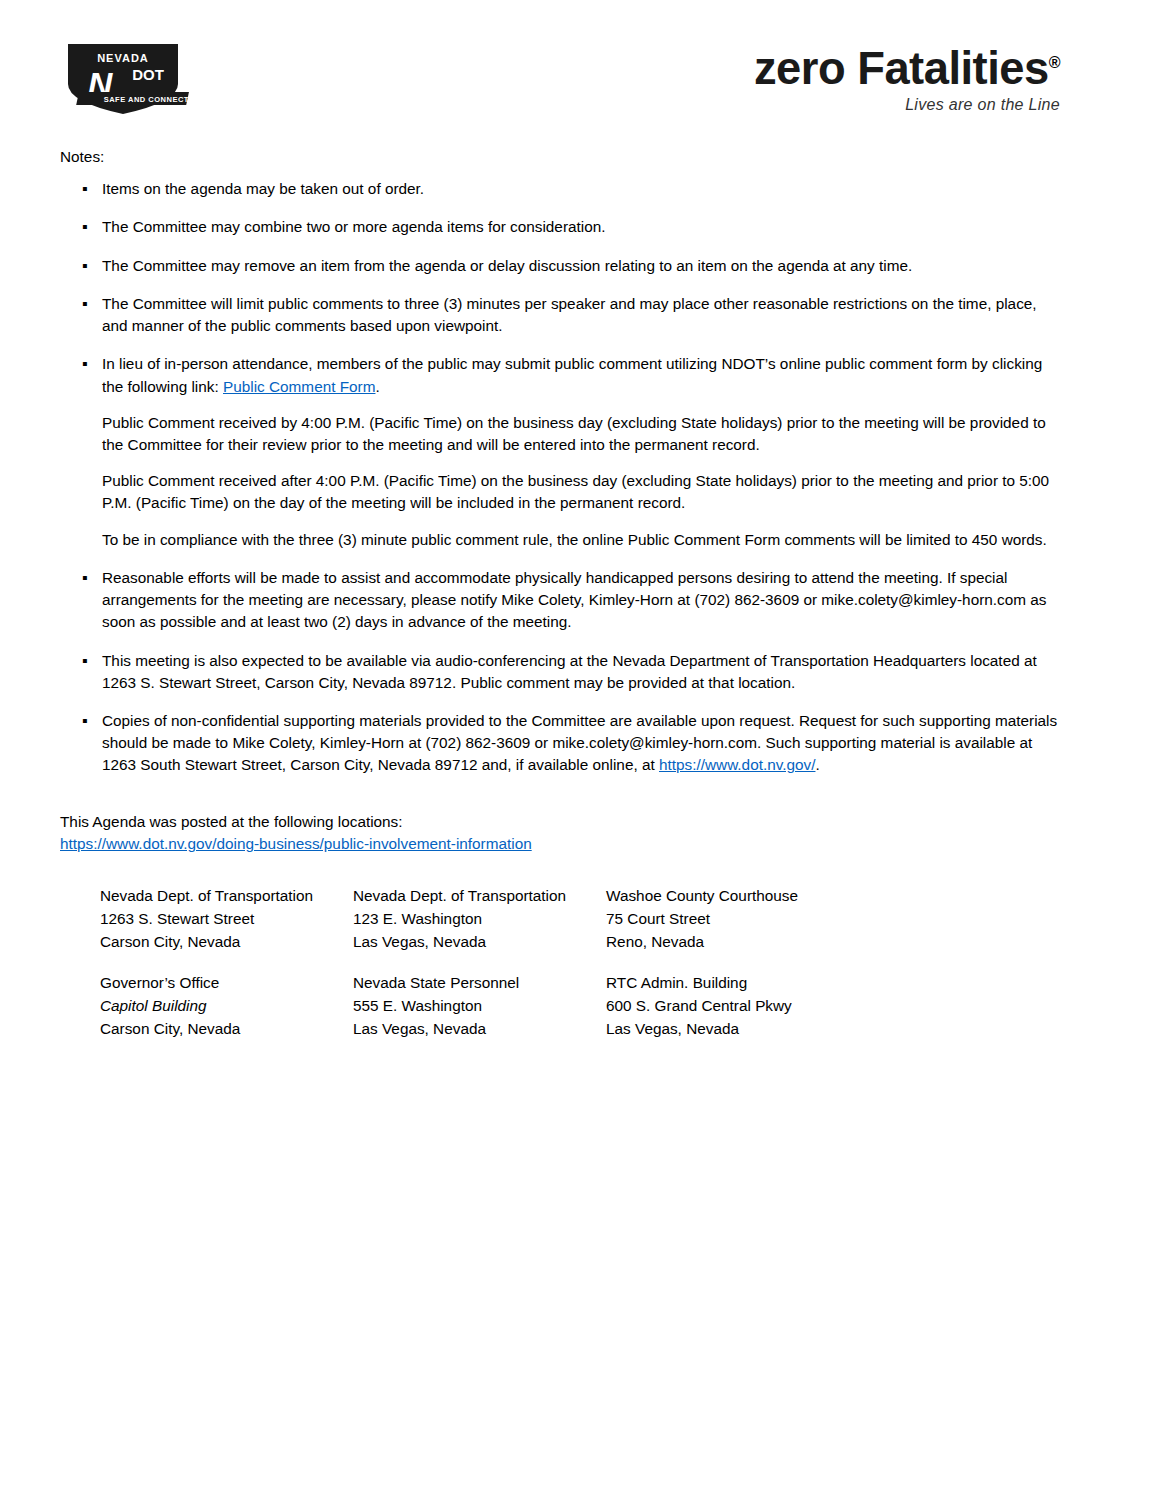NEVADA N DOT SAFE AND CONNECTED
zero Fatalities®
Lives are on the Line
Notes:
Items on the agenda may be taken out of order.
The Committee may combine two or more agenda items for consideration.
The Committee may remove an item from the agenda or delay discussion relating to an item on the agenda at any time.
The Committee will limit public comments to three (3) minutes per speaker and may place other reasonable restrictions on the time, place, and manner of the public comments based upon viewpoint.
In lieu of in-person attendance, members of the public may submit public comment utilizing NDOT’s online public comment form by clicking the following link: Public Comment Form.
Public Comment received by 4:00 P.M. (Pacific Time) on the business day (excluding State holidays) prior to the meeting will be provided to the Committee for their review prior to the meeting and will be entered into the permanent record.
Public Comment received after 4:00 P.M. (Pacific Time) on the business day (excluding State holidays) prior to the meeting and prior to 5:00 P.M. (Pacific Time) on the day of the meeting will be included in the permanent record.
To be in compliance with the three (3) minute public comment rule, the online Public Comment Form comments will be limited to 450 words.
Reasonable efforts will be made to assist and accommodate physically handicapped persons desiring to attend the meeting. If special arrangements for the meeting are necessary, please notify Mike Colety, Kimley-Horn at (702) 862-3609 or mike.colety@kimley-horn.com as soon as possible and at least two (2) days in advance of the meeting.
This meeting is also expected to be available via audio-conferencing at the Nevada Department of Transportation Headquarters located at 1263 S. Stewart Street, Carson City, Nevada 89712. Public comment may be provided at that location.
Copies of non-confidential supporting materials provided to the Committee are available upon request. Request for such supporting materials should be made to Mike Colety, Kimley-Horn at (702) 862-3609 or mike.colety@kimley-horn.com. Such supporting material is available at 1263 South Stewart Street, Carson City, Nevada 89712 and, if available online, at https://www.dot.nv.gov/.
This Agenda was posted at the following locations:
https://www.dot.nv.gov/doing-business/public-involvement-information
| Nevada Dept. of Transportation 1263 S. Stewart Street Carson City, Nevada Governor’s Office Capitol Building Carson City, Nevada | Nevada Dept. of Transportation 123 E. Washington Las Vegas, Nevada Nevada State Personnel 555 E. Washington Las Vegas, Nevada | Washoe County Courthouse 75 Court Street Reno, Nevada RTC Admin. Building 600 S. Grand Central Pkwy Las Vegas, Nevada |